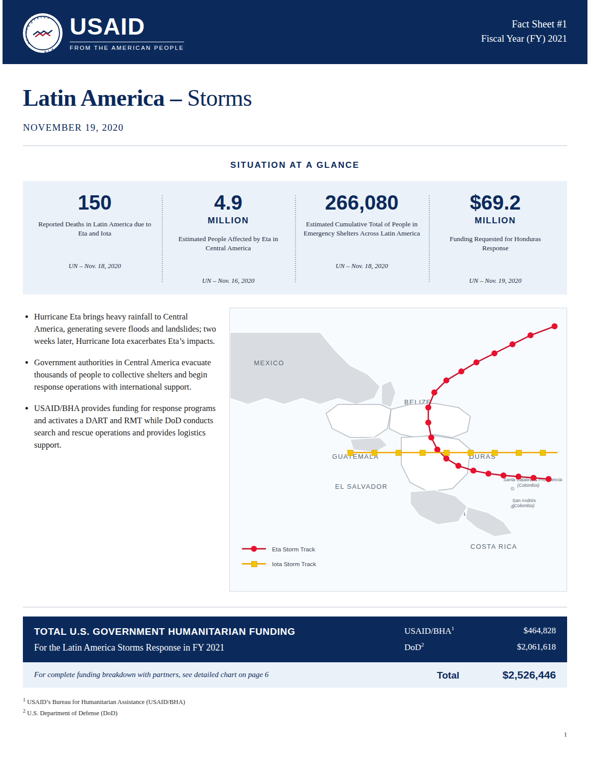U N I T E D S T A T E S A I D
USAID
FROM THE AMERICAN PEOPLE
Fact Sheet #1
Fiscal Year (FY) 2021
Latin America – Storms
NOVEMBER 19, 2020
SITUATION AT A GLANCE
150
Reported Deaths in Latin America due to Eta and Iota
UN – Nov. 18, 2020
4.9
MILLION
Estimated People Affected by Eta in Central America
UN – Nov. 16, 2020
266,080
Estimated Cumulative Total of People in Emergency Shelters Across Latin America
UN – Nov. 18, 2020
$69.2
MILLION
Funding Requested for Honduras Response
UN – Nov. 19, 2020
Hurricane Eta brings heavy rainfall to Central America, generating severe floods and landslides; two weeks later, Hurricane Iota exacerbates Eta’s impacts.
Government authorities in Central America evacuate thousands of people to collective shelters and begin response operations with international support.
USAID/BHA provides funding for response programs and activates a DART and RMT while DoD conducts search and rescue operations and provides logistics support.
MEXICO BELIZE GUATEMALA HONDURAS EL SALVADOR NICARAGUA COSTA RICA Santa Catalina & Providencia (Colombia) San Andrés (Colombia) Eta Storm Track Iota Storm Track
TOTAL U.S. GOVERNMENT HUMANITARIAN FUNDING
For the Latin America Storms Response in FY 2021
USAID/BHA1$464,828
DoD2$2,061,618
For complete funding breakdown with partners, see detailed chart on page 6
Total $2,526,446
1 USAID’s Bureau for Humanitarian Assistance (USAID/BHA)
2 U.S. Department of Defense (DoD)
1